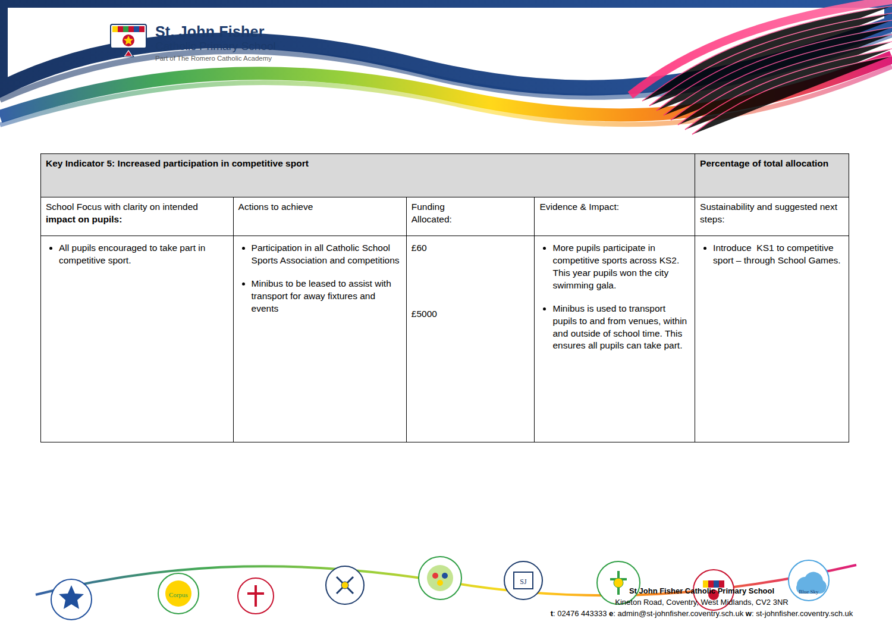St. John Fisher
Catholic Primary School
Part of The Romero Catholic Academy
| Key Indicator 5: Increased participation in competitive sport | Percentage of total allocation |
| School Focus with clarity on intended impact on pupils: | Actions to achieve | Funding Allocated: | Evidence & Impact: | Sustainability and suggested next steps: |
| All pupils encouraged to take part in competitive sport. | Participation in all Catholic School Sports Association and competitions Minibus to be leased to assist with transport for away fixtures and events | £60 £5000 | More pupils participate in competitive sports across KS2. This year pupils won the city swimming gala. Minibus is used to transport pupils to and from venues, within and outside of school time. This ensures all pupils can take part. | Introduce KS1 to competitive sport – through School Games. |
Corpus SJ Blue Sky
St John Fisher Catholic Primary School
Kineton Road, Coventry, West Midlands, CV2 3NR
t: 02476 443333 e: admin@st-johnfisher.coventry.sch.uk w: st-johnfisher.coventry.sch.uk